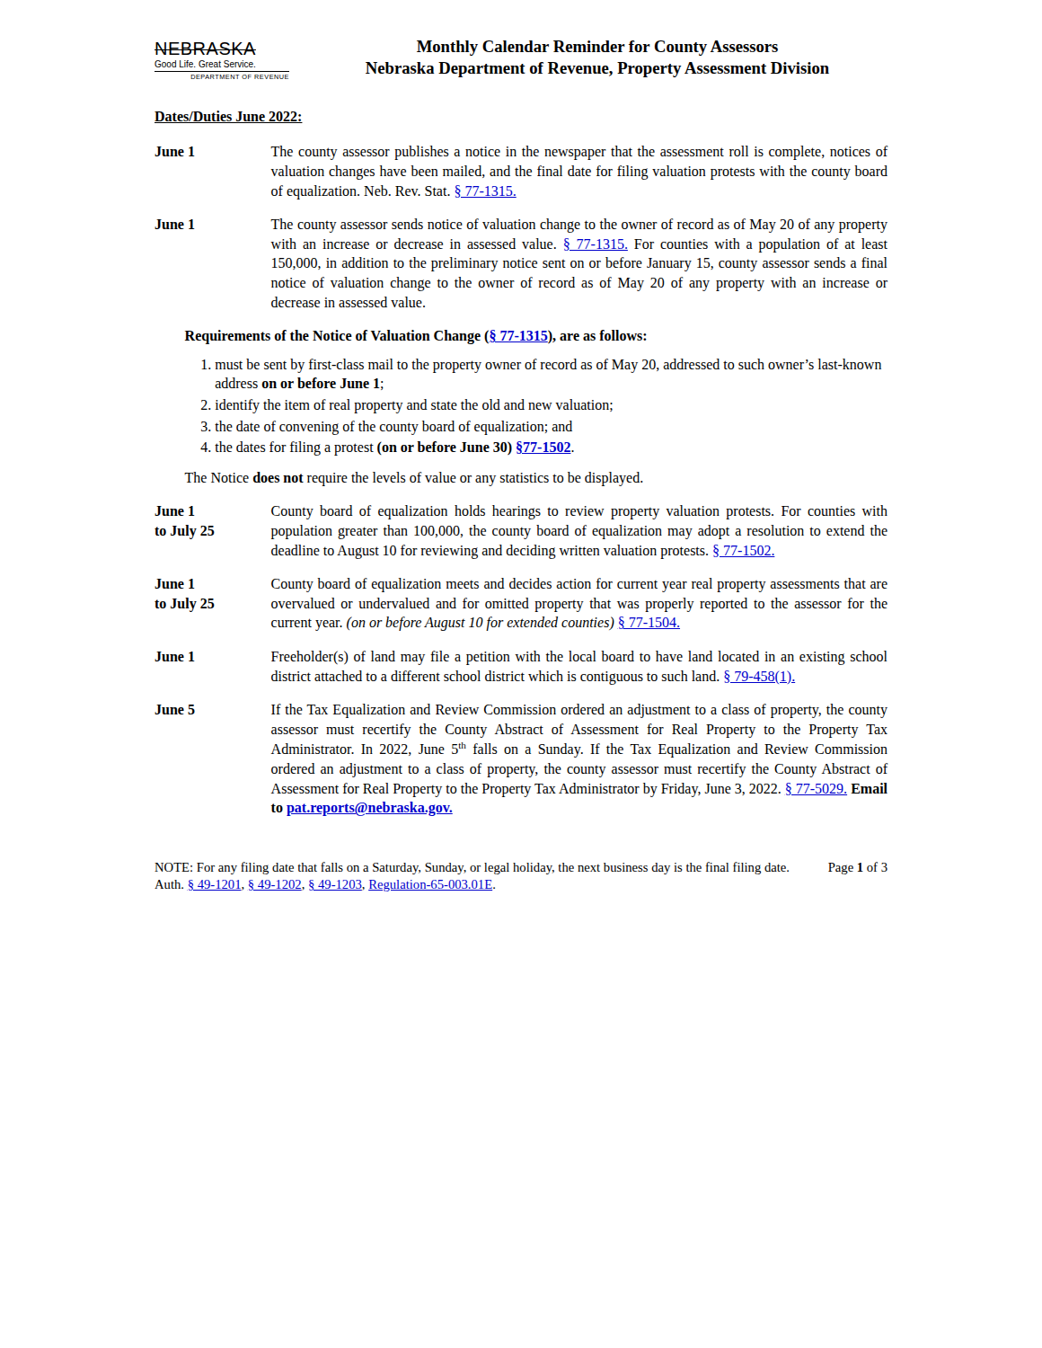NEBRASKA Good Life. Great Service. DEPARTMENT OF REVENUE
Monthly Calendar Reminder for County Assessors
Nebraska Department of Revenue, Property Assessment Division
Dates/Duties June 2022:
| June 1 | The county assessor publishes a notice in the newspaper that the assessment roll is complete, notices of valuation changes have been mailed, and the final date for filing valuation protests with the county board of equalization. Neb. Rev. Stat. § 77-1315. |
| June 1 | The county assessor sends notice of valuation change to the owner of record as of May 20 of any property with an increase or decrease in assessed value. § 77-1315. For counties with a population of at least 150,000, in addition to the preliminary notice sent on or before January 15, county assessor sends a final notice of valuation change to the owner of record as of May 20 of any property with an increase or decrease in assessed value. |
Requirements of the Notice of Valuation Change (§ 77-1315), are as follows:
must be sent by first-class mail to the property owner of record as of May 20, addressed to such owner’s last-known address on or before June 1;
identify the item of real property and state the old and new valuation;
the date of convening of the county board of equalization; and
the dates for filing a protest (on or before June 30) §77-1502.
The Notice does not require the levels of value or any statistics to be displayed.
| June 1 to July 25 | County board of equalization holds hearings to review property valuation protests. For counties with population greater than 100,000, the county board of equalization may adopt a resolution to extend the deadline to August 10 for reviewing and deciding written valuation protests. § 77-1502. |
| June 1 to July 25 | County board of equalization meets and decides action for current year real property assessments that are overvalued or undervalued and for omitted property that was properly reported to the assessor for the current year. (on or before August 10 for extended counties) § 77-1504. |
| June 1 | Freeholder(s) of land may file a petition with the local board to have land located in an existing school district attached to a different school district which is contiguous to such land. § 79-458(1). |
| June 5 | If the Tax Equalization and Review Commission ordered an adjustment to a class of property, the county assessor must recertify the County Abstract of Assessment for Real Property to the Property Tax Administrator. In 2022, June 5 th falls on a Sunday. If the Tax Equalization and Review Commission ordered an adjustment to a class of property, the county assessor must recertify the County Abstract of Assessment for Real Property to the Property Tax Administrator by Friday, June 3, 2022. § 77-5029. Email to pat.reports@nebraska.gov. |
NOTE: For any filing date that falls on a Saturday, Sunday, or legal holiday, the next business day is the final filing date. Auth. § 49-1201, § 49-1202, § 49-1203, Regulation-65-003.01E.
Page 1 of 3